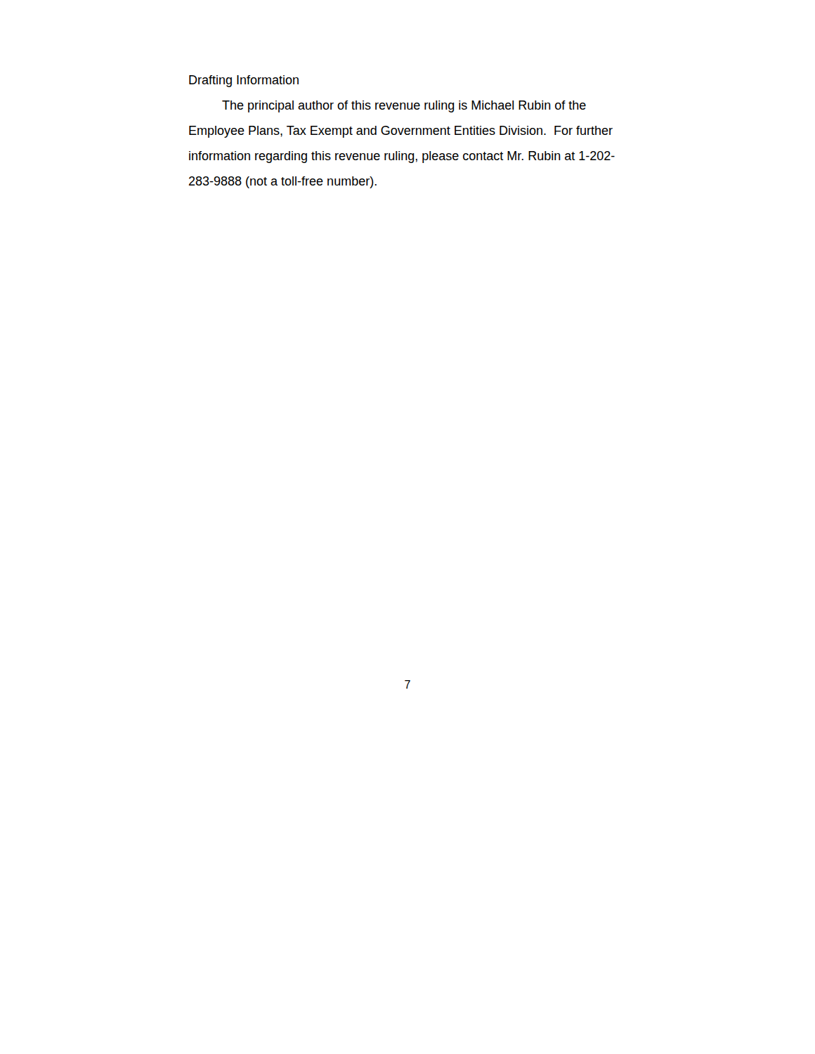Drafting Information
The principal author of this revenue ruling is Michael Rubin of the Employee Plans, Tax Exempt and Government Entities Division. For further information regarding this revenue ruling, please contact Mr. Rubin at 1-202-283-9888 (not a toll-free number).
7